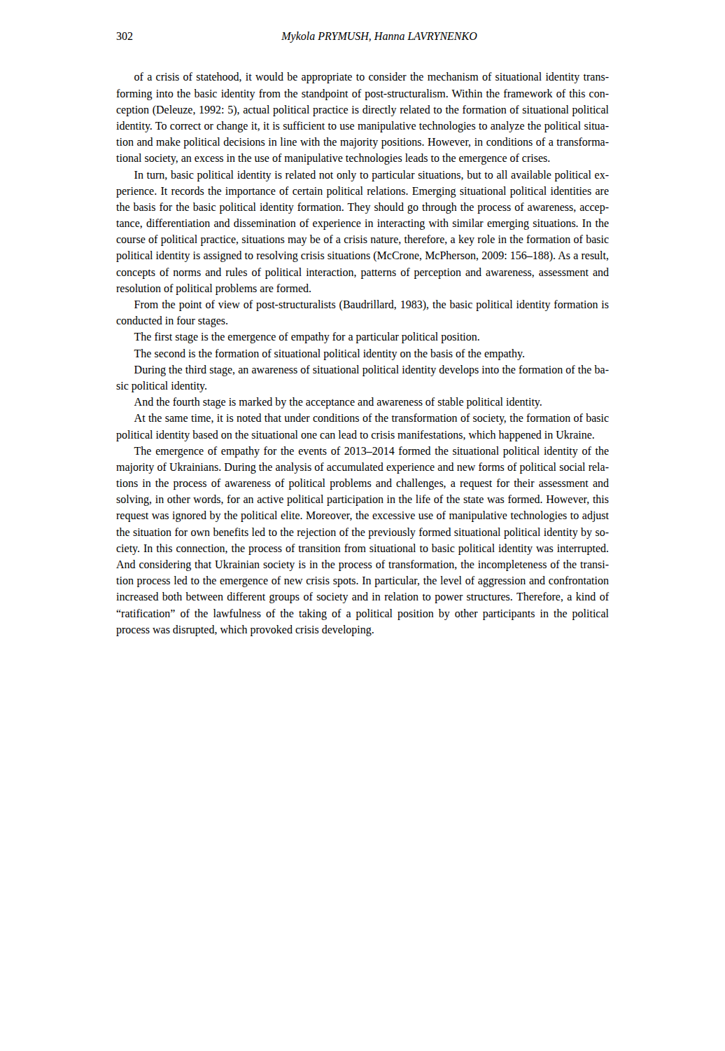302 Mykola PRYMUSH, Hanna LAVRYNENKO
of a crisis of statehood, it would be appropriate to consider the mechanism of situational identity transforming into the basic identity from the standpoint of post-structuralism. Within the framework of this conception (Deleuze, 1992: 5), actual political practice is directly related to the formation of situational political identity. To correct or change it, it is sufficient to use manipulative technologies to analyze the political situation and make political decisions in line with the majority positions. However, in conditions of a transformational society, an excess in the use of manipulative technologies leads to the emergence of crises.
In turn, basic political identity is related not only to particular situations, but to all available political experience. It records the importance of certain political relations. Emerging situational political identities are the basis for the basic political identity formation. They should go through the process of awareness, acceptance, differentiation and dissemination of experience in interacting with similar emerging situations. In the course of political practice, situations may be of a crisis nature, therefore, a key role in the formation of basic political identity is assigned to resolving crisis situations (McCrone, McPherson, 2009: 156–188). As a result, concepts of norms and rules of political interaction, patterns of perception and awareness, assessment and resolution of political problems are formed.
From the point of view of post-structuralists (Baudrillard, 1983), the basic political identity formation is conducted in four stages.
The first stage is the emergence of empathy for a particular political position.
The second is the formation of situational political identity on the basis of the empathy.
During the third stage, an awareness of situational political identity develops into the formation of the basic political identity.
And the fourth stage is marked by the acceptance and awareness of stable political identity.
At the same time, it is noted that under conditions of the transformation of society, the formation of basic political identity based on the situational one can lead to crisis manifestations, which happened in Ukraine.
The emergence of empathy for the events of 2013–2014 formed the situational political identity of the majority of Ukrainians. During the analysis of accumulated experience and new forms of political social relations in the process of awareness of political problems and challenges, a request for their assessment and solving, in other words, for an active political participation in the life of the state was formed. However, this request was ignored by the political elite. Moreover, the excessive use of manipulative technologies to adjust the situation for own benefits led to the rejection of the previously formed situational political identity by society. In this connection, the process of transition from situational to basic political identity was interrupted. And considering that Ukrainian society is in the process of transformation, the incompleteness of the transition process led to the emergence of new crisis spots. In particular, the level of aggression and confrontation increased both between different groups of society and in relation to power structures. Therefore, a kind of “ratification” of the lawfulness of the taking of a political position by other participants in the political process was disrupted, which provoked crisis developing.